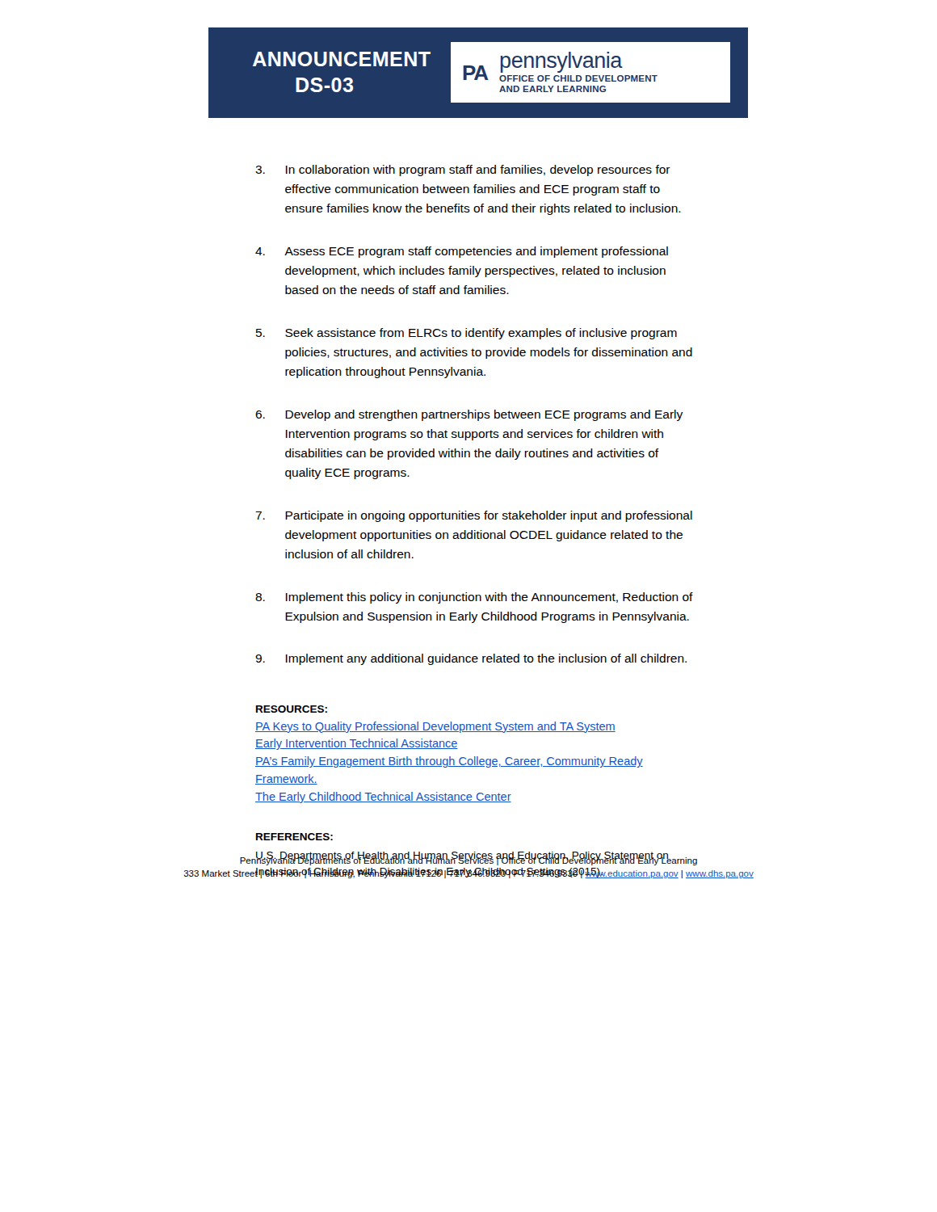ANNOUNCEMENT DS-03
PA
pennsylvania
OFFICE OF CHILD DEVELOPMENT
AND EARLY LEARNING
3. In collaboration with program staff and families, develop resources for effective communication between families and ECE program staff to ensure families know the benefits of and their rights related to inclusion.
4. Assess ECE program staff competencies and implement professional development, which includes family perspectives, related to inclusion based on the needs of staff and families.
5. Seek assistance from ELRCs to identify examples of inclusive program policies, structures, and activities to provide models for dissemination and replication throughout Pennsylvania.
6. Develop and strengthen partnerships between ECE programs and Early Intervention programs so that supports and services for children with disabilities can be provided within the daily routines and activities of quality ECE programs.
7. Participate in ongoing opportunities for stakeholder input and professional development opportunities on additional OCDEL guidance related to the inclusion of all children.
8. Implement this policy in conjunction with the Announcement, Reduction of Expulsion and Suspension in Early Childhood Programs in Pennsylvania.
9. Implement any additional guidance related to the inclusion of all children.
RESOURCES:
PA Keys to Quality Professional Development System and TA System
Early Intervention Technical Assistance
PA’s Family Engagement Birth through College, Career, Community Ready Framework.
The Early Childhood Technical Assistance Center
REFERENCES:
U.S. Departments of Health and Human Services and Education, Policy Statement on Inclusion of Children with Disabilities in Early Childhood Settings (2015).
Pennsylvania Departments of Education and Human Services | Office of Child Development and Early Learning
333 Market Street | 6th Floor | Harrisburg, Pennsylvania 17126 | 717.346.9320 | F 717.346.9330 | www.education.pa.gov | www.dhs.pa.gov